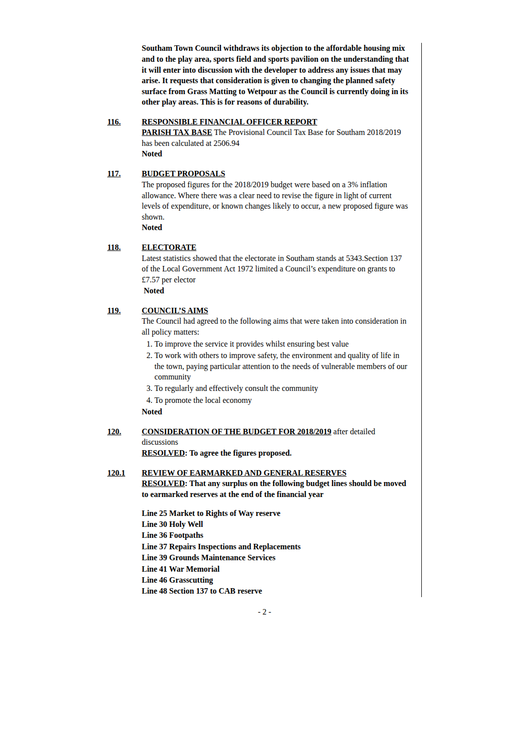Southam Town Council withdraws its objection to the affordable housing mix and to the play area, sports field and sports pavilion on the understanding that it will enter into discussion with the developer to address any issues that may arise. It requests that consideration is given to changing the planned safety surface from Grass Matting to Wetpour as the Council is currently doing in its other play areas. This is for reasons of durability.
116.
RESPONSIBLE FINANCIAL OFFICER REPORT
PARISH TAX BASE The Provisional Council Tax Base for Southam 2018/2019 has been calculated at 2506.94
Noted
117.
BUDGET PROPOSALS
The proposed figures for the 2018/2019 budget were based on a 3% inflation allowance. Where there was a clear need to revise the figure in light of current levels of expenditure, or known changes likely to occur, a new proposed figure was shown.
Noted
118.
ELECTORATE
Latest statistics showed that the electorate in Southam stands at 5343.Section 137 of the Local Government Act 1972 limited a Council’s expenditure on grants to £7.57 per elector
Noted
119.
COUNCIL’S AIMS
The Council had agreed to the following aims that were taken into consideration in all policy matters:
To improve the service it provides whilst ensuring best value
To work with others to improve safety, the environment and quality of life in the town, paying particular attention to the needs of vulnerable members of our community
To regularly and effectively consult the community
To promote the local economy
Noted
120.
CONSIDERATION OF THE BUDGET FOR 2018/2019 after detailed discussions
RESOLVED: To agree the figures proposed.
120.1
REVIEW OF EARMARKED AND GENERAL RESERVES
RESOLVED: That any surplus on the following budget lines should be moved to earmarked reserves at the end of the financial year
Line 25 Market to Rights of Way reserve
Line 30 Holy Well
Line 36 Footpaths
Line 37 Repairs Inspections and Replacements
Line 39 Grounds Maintenance Services
Line 41 War Memorial
Line 46 Grasscutting
Line 48 Section 137 to CAB reserve
- 2 -